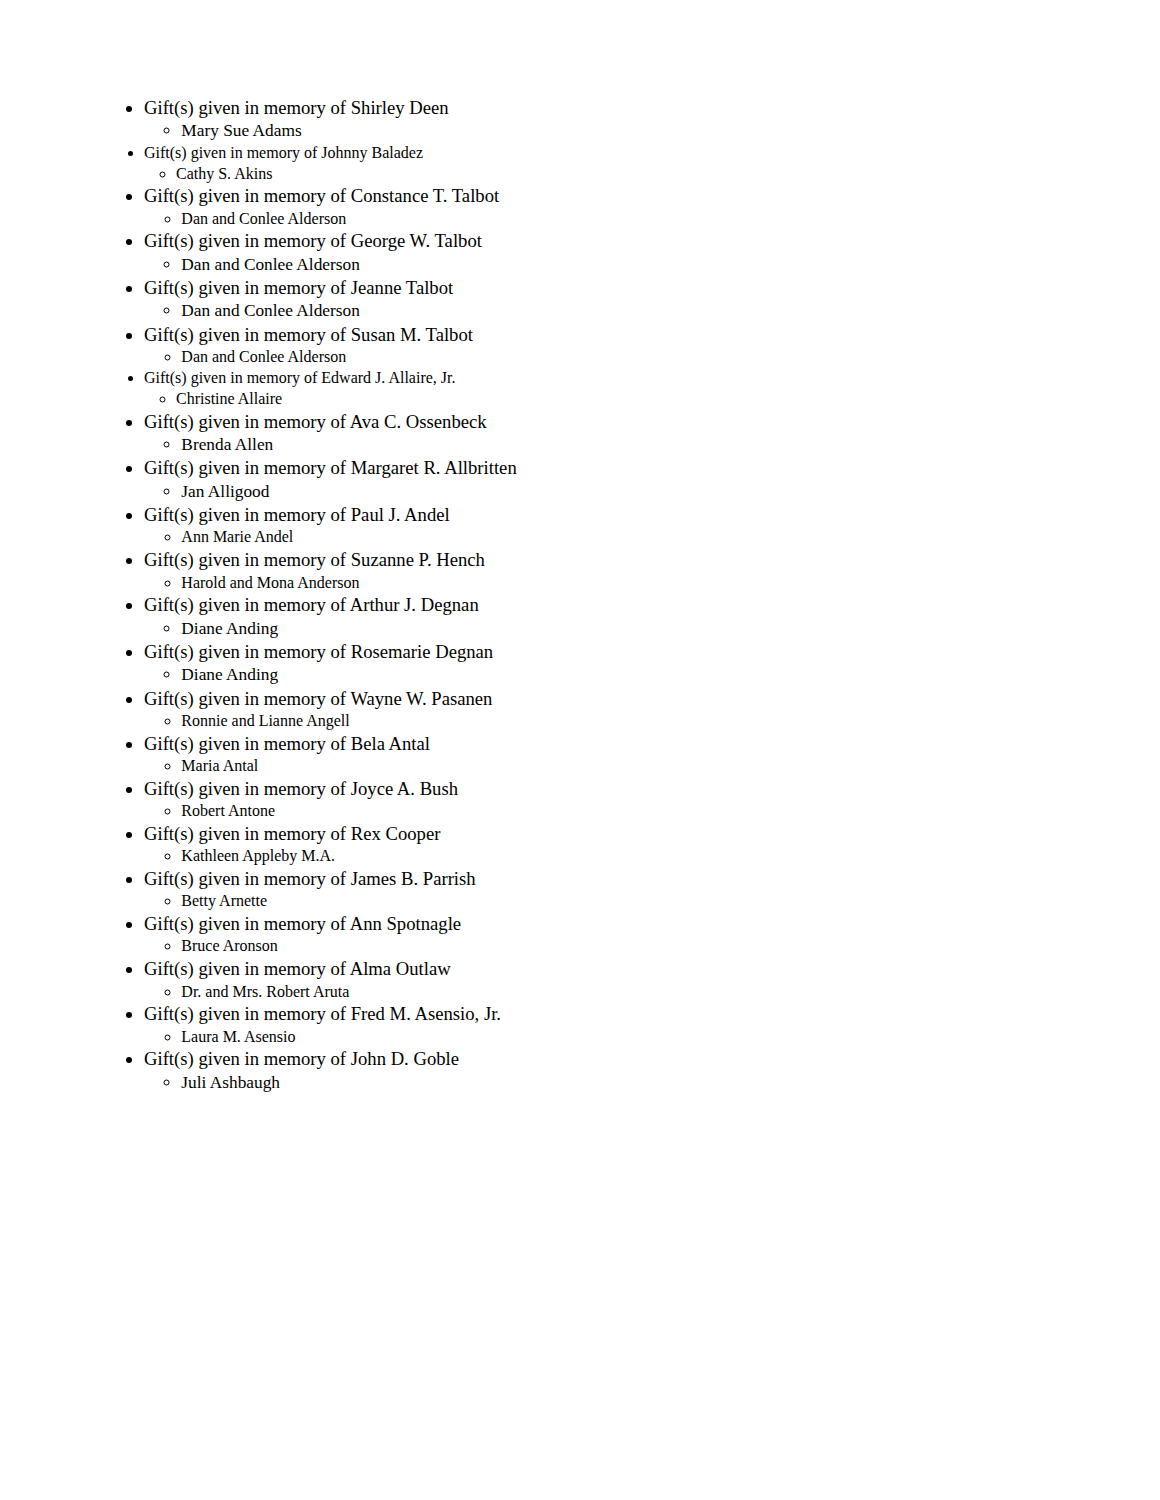Gift(s) given in memory of Shirley Deen
Mary Sue Adams
Gift(s) given in memory of Johnny Baladez
Cathy S. Akins
Gift(s) given in memory of Constance T. Talbot
Dan and Conlee Alderson
Gift(s) given in memory of George W. Talbot
Dan and Conlee Alderson
Gift(s) given in memory of Jeanne Talbot
Dan and Conlee Alderson
Gift(s) given in memory of Susan M. Talbot
Dan and Conlee Alderson
Gift(s) given in memory of Edward J. Allaire, Jr.
Christine Allaire
Gift(s) given in memory of Ava C. Ossenbeck
Brenda Allen
Gift(s) given in memory of Margaret R. Allbritten
Jan Alligood
Gift(s) given in memory of Paul J. Andel
Ann Marie Andel
Gift(s) given in memory of Suzanne P. Hench
Harold and Mona Anderson
Gift(s) given in memory of Arthur J. Degnan
Diane Anding
Gift(s) given in memory of Rosemarie Degnan
Diane Anding
Gift(s) given in memory of Wayne W. Pasanen
Ronnie and Lianne Angell
Gift(s) given in memory of Bela Antal
Maria Antal
Gift(s) given in memory of Joyce A. Bush
Robert Antone
Gift(s) given in memory of Rex Cooper
Kathleen Appleby M.A.
Gift(s) given in memory of James B. Parrish
Betty Arnette
Gift(s) given in memory of Ann Spotnagle
Bruce Aronson
Gift(s) given in memory of Alma Outlaw
Dr. and Mrs. Robert Aruta
Gift(s) given in memory of Fred M. Asensio, Jr.
Laura M. Asensio
Gift(s) given in memory of John D. Goble
Juli Ashbaugh